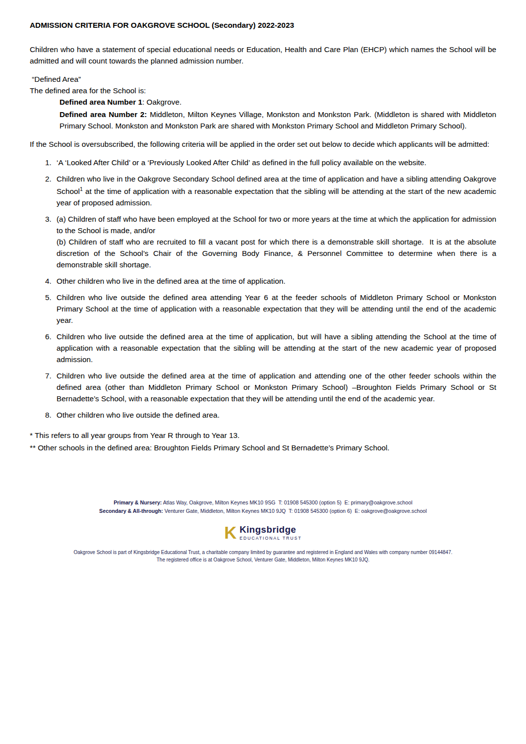ADMISSION CRITERIA FOR OAKGROVE SCHOOL (Secondary) 2022-2023
Children who have a statement of special educational needs or Education, Health and Care Plan (EHCP) which names the School will be admitted and will count towards the planned admission number.
“Defined Area”
The defined area for the School is:
Defined area Number 1: Oakgrove.
Defined area Number 2: Middleton, Milton Keynes Village, Monkston and Monkston Park. (Middleton is shared with Middleton Primary School. Monkston and Monkston Park are shared with Monkston Primary School and Middleton Primary School).
If the School is oversubscribed, the following criteria will be applied in the order set out below to decide which applicants will be admitted:
‘A ‘Looked After Child’ or a ‘Previously Looked After Child’ as defined in the full policy available on the website.
Children who live in the Oakgrove Secondary School defined area at the time of application and have a sibling attending Oakgrove School1 at the time of application with a reasonable expectation that the sibling will be attending at the start of the new academic year of proposed admission.
(a) Children of staff who have been employed at the School for two or more years at the time at which the application for admission to the School is made, and/or
(b) Children of staff who are recruited to fill a vacant post for which there is a demonstrable skill shortage. It is at the absolute discretion of the School’s Chair of the Governing Body Finance, & Personnel Committee to determine when there is a demonstrable skill shortage.
Other children who live in the defined area at the time of application.
Children who live outside the defined area attending Year 6 at the feeder schools of Middleton Primary School or Monkston Primary School at the time of application with a reasonable expectation that they will be attending until the end of the academic year.
Children who live outside the defined area at the time of application, but will have a sibling attending the School at the time of application with a reasonable expectation that the sibling will be attending at the start of the new academic year of proposed admission.
Children who live outside the defined area at the time of application and attending one of the other feeder schools within the defined area (other than Middleton Primary School or Monkston Primary School) –Broughton Fields Primary School or St Bernadette’s School, with a reasonable expectation that they will be attending until the end of the academic year.
Other children who live outside the defined area.
* This refers to all year groups from Year R through to Year 13.
** Other schools in the defined area: Broughton Fields Primary School and St Bernadette’s Primary School.
Primary & Nursery: Atlas Way, Oakgrove, Milton Keynes MK10 9SG T: 01908 545300 (option 5) E: primary@oakgrove.school
Secondary & All-through: Venturer Gate, Middleton, Milton Keynes MK10 9JQ T: 01908 545300 (option 6) E: oakgrove@oakgrove.school
KKingsbridge
EDUCATIONAL TRUST
Oakgrove School is part of Kingsbridge Educational Trust, a charitable company limited by guarantee and registered in England and Wales with company number 09144847.
The registered office is at Oakgrove School, Venturer Gate, Middleton, Milton Keynes MK10 9JQ.